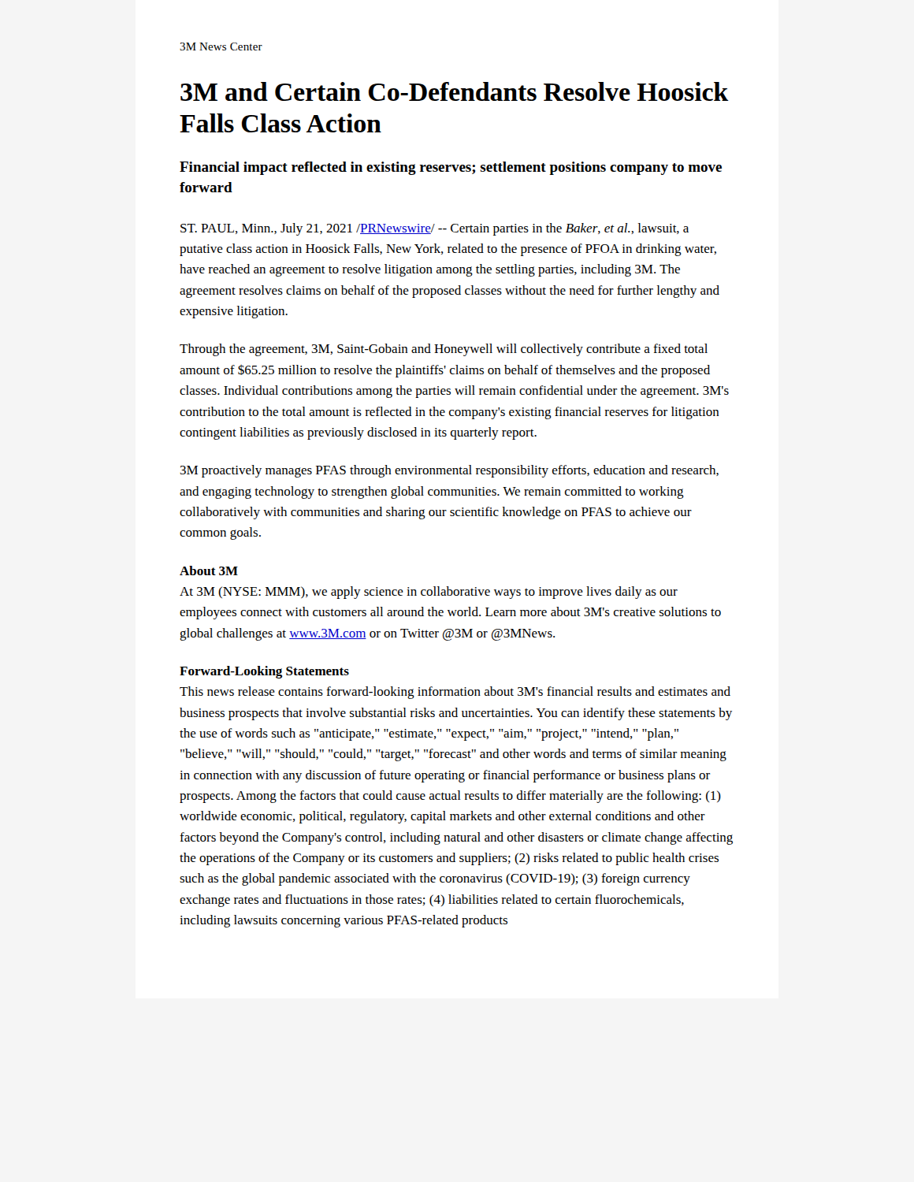3M News Center
3M and Certain Co-Defendants Resolve Hoosick Falls Class Action
Financial impact reflected in existing reserves; settlement positions company to move forward
ST. PAUL, Minn., July 21, 2021 /PRNewswire/ -- Certain parties in the Baker, et al., lawsuit, a putative class action in Hoosick Falls, New York, related to the presence of PFOA in drinking water, have reached an agreement to resolve litigation among the settling parties, including 3M. The agreement resolves claims on behalf of the proposed classes without the need for further lengthy and expensive litigation.
Through the agreement, 3M, Saint-Gobain and Honeywell will collectively contribute a fixed total amount of $65.25 million to resolve the plaintiffs' claims on behalf of themselves and the proposed classes. Individual contributions among the parties will remain confidential under the agreement. 3M's contribution to the total amount is reflected in the company's existing financial reserves for litigation contingent liabilities as previously disclosed in its quarterly report.
3M proactively manages PFAS through environmental responsibility efforts, education and research, and engaging technology to strengthen global communities. We remain committed to working collaboratively with communities and sharing our scientific knowledge on PFAS to achieve our common goals.
About 3M
At 3M (NYSE: MMM), we apply science in collaborative ways to improve lives daily as our employees connect with customers all around the world. Learn more about 3M's creative solutions to global challenges at www.3M.com or on Twitter @3M or @3MNews.
Forward-Looking Statements
This news release contains forward-looking information about 3M's financial results and estimates and business prospects that involve substantial risks and uncertainties. You can identify these statements by the use of words such as "anticipate," "estimate," "expect," "aim," "project," "intend," "plan," "believe," "will," "should," "could," "target," "forecast" and other words and terms of similar meaning in connection with any discussion of future operating or financial performance or business plans or prospects. Among the factors that could cause actual results to differ materially are the following: (1) worldwide economic, political, regulatory, capital markets and other external conditions and other factors beyond the Company's control, including natural and other disasters or climate change affecting the operations of the Company or its customers and suppliers; (2) risks related to public health crises such as the global pandemic associated with the coronavirus (COVID-19); (3) foreign currency exchange rates and fluctuations in those rates; (4) liabilities related to certain fluorochemicals, including lawsuits concerning various PFAS-related products